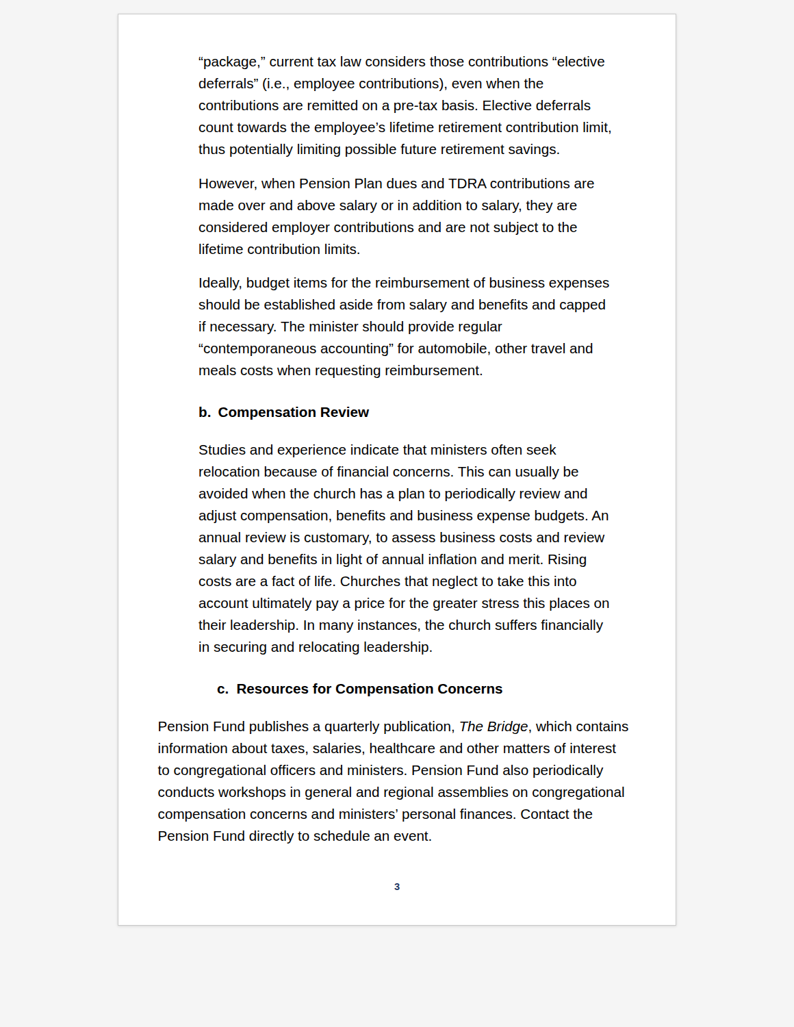“package,” current tax law considers those contributions “elective deferrals” (i.e., employee contributions), even when the contributions are remitted on a pre-tax basis. Elective deferrals count towards the employee’s lifetime retirement contribution limit, thus potentially limiting possible future retirement savings.
However, when Pension Plan dues and TDRA contributions are made over and above salary or in addition to salary, they are considered employer contributions and are not subject to the lifetime contribution limits.
Ideally, budget items for the reimbursement of business expenses should be established aside from salary and benefits and capped if necessary. The minister should provide regular “contemporaneous accounting” for automobile, other travel and meals costs when requesting reimbursement.
b. Compensation Review
Studies and experience indicate that ministers often seek relocation because of financial concerns. This can usually be avoided when the church has a plan to periodically review and adjust compensation, benefits and business expense budgets. An annual review is customary, to assess business costs and review salary and benefits in light of annual inflation and merit. Rising costs are a fact of life. Churches that neglect to take this into account ultimately pay a price for the greater stress this places on their leadership. In many instances, the church suffers financially in securing and relocating leadership.
c. Resources for Compensation Concerns
Pension Fund publishes a quarterly publication, The Bridge, which contains information about taxes, salaries, healthcare and other matters of interest to congregational officers and ministers. Pension Fund also periodically conducts workshops in general and regional assemblies on congregational compensation concerns and ministers’ personal finances. Contact the Pension Fund directly to schedule an event.
3